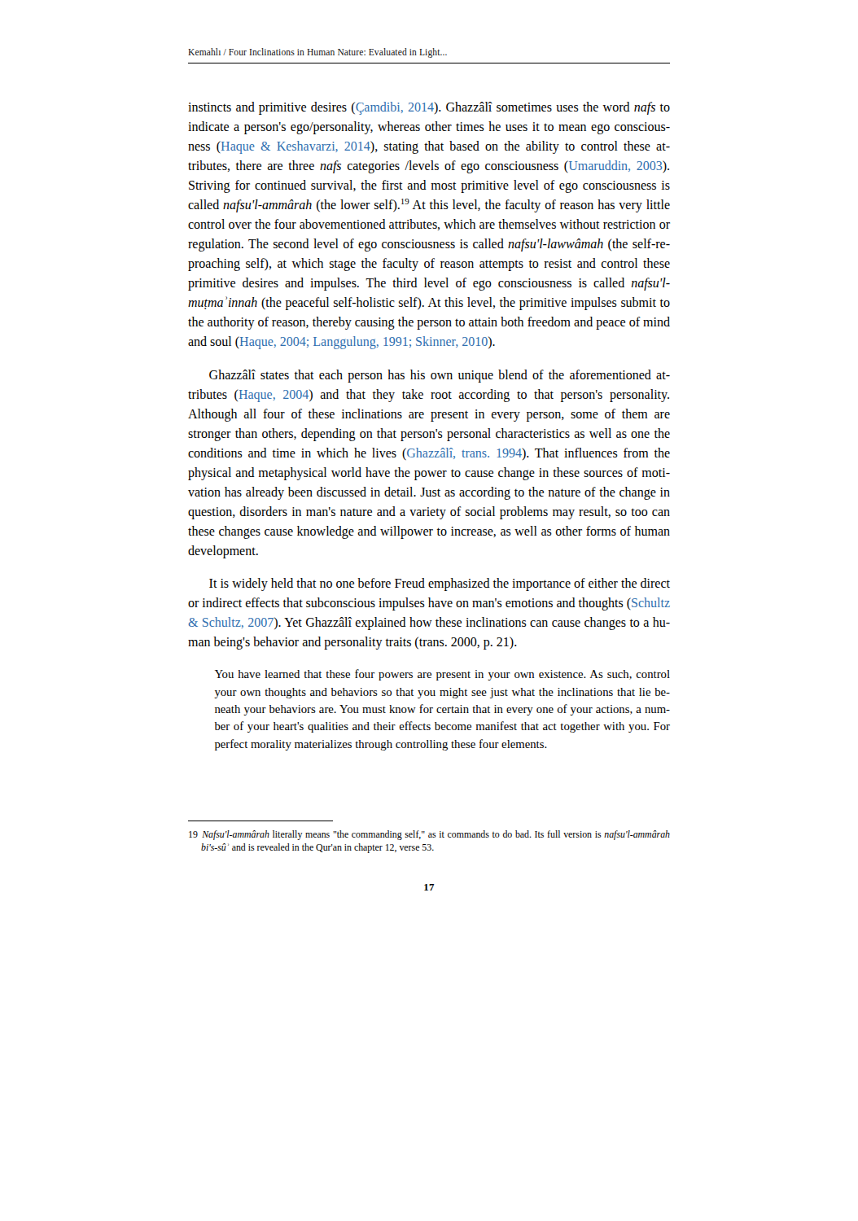Kemahlı / Four Inclinations in Human Nature: Evaluated in Light...
instincts and primitive desires (Çamdibi, 2014). Ghazzâlî sometimes uses the word nafs to indicate a person's ego/personality, whereas other times he uses it to mean ego consciousness (Haque & Keshavarzi, 2014), stating that based on the ability to control these attributes, there are three nafs categories /levels of ego consciousness (Umaruddin, 2003). Striving for continued survival, the first and most primitive level of ego consciousness is called nafsu'l-ammârah (the lower self).19 At this level, the faculty of reason has very little control over the four abovementioned attributes, which are themselves without restriction or regulation. The second level of ego consciousness is called nafsu'l-lawwâmah (the self-reproaching self), at which stage the faculty of reason attempts to resist and control these primitive desires and impulses. The third level of ego consciousness is called nafsu'l-muṭmaʾinnah (the peaceful self-holistic self). At this level, the primitive impulses submit to the authority of reason, thereby causing the person to attain both freedom and peace of mind and soul (Haque, 2004; Langgulung, 1991; Skinner, 2010).
Ghazzâlî states that each person has his own unique blend of the aforementioned attributes (Haque, 2004) and that they take root according to that person's personality. Although all four of these inclinations are present in every person, some of them are stronger than others, depending on that person's personal characteristics as well as one the conditions and time in which he lives (Ghazzâlî, trans. 1994). That influences from the physical and metaphysical world have the power to cause change in these sources of motivation has already been discussed in detail. Just as according to the nature of the change in question, disorders in man's nature and a variety of social problems may result, so too can these changes cause knowledge and willpower to increase, as well as other forms of human development.
It is widely held that no one before Freud emphasized the importance of either the direct or indirect effects that subconscious impulses have on man's emotions and thoughts (Schultz & Schultz, 2007). Yet Ghazzâlî explained how these inclinations can cause changes to a human being's behavior and personality traits (trans. 2000, p. 21).
You have learned that these four powers are present in your own existence. As such, control your own thoughts and behaviors so that you might see just what the inclinations that lie beneath your behaviors are. You must know for certain that in every one of your actions, a number of your heart's qualities and their effects become manifest that act together with you. For perfect morality materializes through controlling these four elements.
19 Nafsu'l-ammârah literally means "the commanding self," as it commands to do bad. Its full version is nafsu'l-ammârah bi's-sûʾ and is revealed in the Qur'an in chapter 12, verse 53.
17